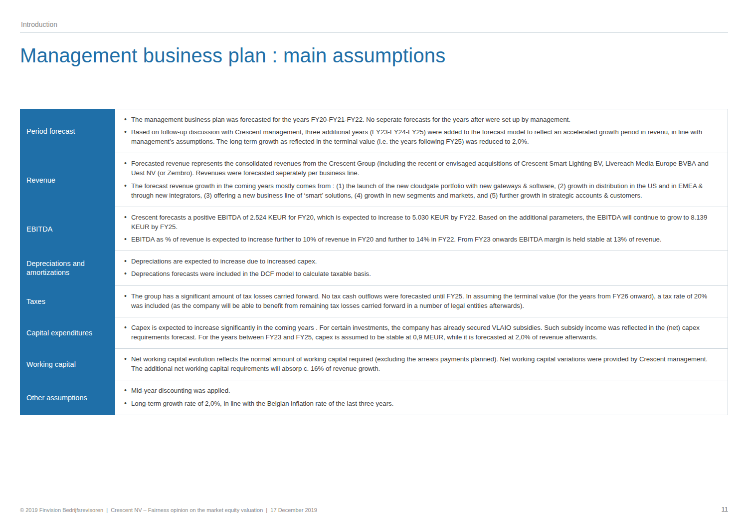Introduction
Management business plan : main assumptions
| Period forecast | The management business plan was forecasted for the years FY20-FY21-FY22. No seperate forecasts for the years after were set up by management. Based on follow-up discussion with Crescent management, three additional years (FY23-FY24-FY25) were added to the forecast model to reflect an accelerated growth period in revenu, in line with management’s assumptions. The long term growth as reflected in the terminal value (i.e. the years following FY25) was reduced to 2,0%. |
| Revenue | Forecasted revenue represents the consolidated revenues from the Crescent Group (including the recent or envisaged acquisitions of Crescent Smart Lighting BV, Livereach Media Europe BVBA and Uest NV (or Zembro). Revenues were forecasted seperately per business line. The forecast revenue growth in the coming years mostly comes from : (1) the launch of the new cloudgate portfolio with new gateways & software, (2) growth in distribution in the US and in EMEA & through new integrators, (3) offering a new business line of ‘smart’ solutions, (4) growth in new segments and markets, and (5) further growth in strategic accounts & customers. |
| EBITDA | Crescent forecasts a positive EBITDA of 2.524 KEUR for FY20, which is expected to increase to 5.030 KEUR by FY22. Based on the additional parameters, the EBITDA will continue to grow to 8.139 KEUR by FY25. EBITDA as % of revenue is expected to increase further to 10% of revenue in FY20 and further to 14% in FY22. From FY23 onwards EBITDA margin is held stable at 13% of revenue. |
| Depreciations and amortizations | Depreciations are expected to increase due to increased capex. Deprecations forecasts were included in the DCF model to calculate taxable basis. |
| Taxes | The group has a significant amount of tax losses carried forward. No tax cash outflows were forecasted until FY25. In assuming the terminal value (for the years from FY26 onward), a tax rate of 20% was included (as the company will be able to benefit from remaining tax losses carried forward in a number of legal entities afterwards). |
| Capital expenditures | Capex is expected to increase significantly in the coming years . For certain investments, the company has already secured VLAIO subsidies. Such subsidy income was reflected in the (net) capex requirements forecast. For the years between FY23 and FY25, capex is assumed to be stable at 0,9 MEUR, while it is forecasted at 2,0% of revenue afterwards. |
| Working capital | Net working capital evolution reflects the normal amount of working capital required (excluding the arrears payments planned). Net working capital variations were provided by Crescent management. The additional net working capital requirements will absorp c. 16% of revenue growth. |
| Other assumptions | Mid-year discounting was applied. Long-term growth rate of 2,0%, in line with the Belgian inflation rate of the last three years. |
© 2019 Finvision Bedrijfsrevisoren | Crescent NV – Fairness opinion on the market equity valuation | 17 December 2019
11